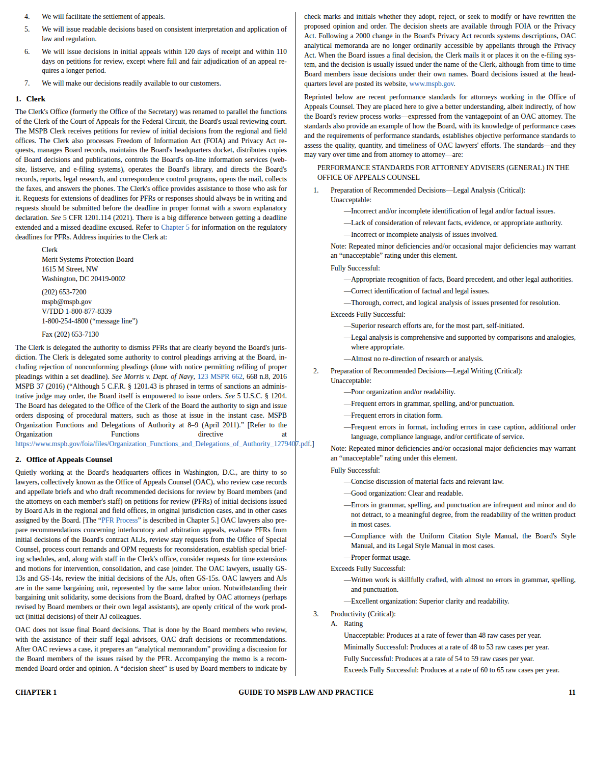4. We will facilitate the settlement of appeals.
5. We will issue readable decisions based on consistent interpretation and application of law and regulation.
6. We will issue decisions in initial appeals within 120 days of receipt and within 110 days on petitions for review, except where full and fair adjudication of an appeal requires a longer period.
7. We will make our decisions readily available to our customers.
1. Clerk
The Clerk's Office (formerly the Office of the Secretary) was renamed to parallel the functions of the Clerk of the Court of Appeals for the Federal Circuit, the Board's usual reviewing court. The MSPB Clerk receives petitions for review of initial decisions from the regional and field offices. The Clerk also processes Freedom of Information Act (FOIA) and Privacy Act requests, manages Board records, maintains the Board's headquarters docket, distributes copies of Board decisions and publications, controls the Board's on-line information services (website, listserve, and e-filing systems), operates the Board's library, and directs the Board's records, reports, legal research, and correspondence control programs, opens the mail, collects the faxes, and answers the phones. The Clerk's office provides assistance to those who ask for it. Requests for extensions of deadlines for PFRs or responses should always be in writing and requests should be submitted before the deadline in proper format with a sworn explanatory declaration. See 5 CFR 1201.114 (2021). There is a big difference between getting a deadline extended and a missed deadline excused. Refer to Chapter 5 for information on the regulatory deadlines for PFRs. Address inquiries to the Clerk at:
Clerk
Merit Systems Protection Board
1615 M Street, NW
Washington, DC 20419-0002
(202) 653-7200
mspb@mspb.gov
V/TDD 1-800-877-8339
1-800-254-4800 (“message line”)
Fax (202) 653-7130
The Clerk is delegated the authority to dismiss PFRs that are clearly beyond the Board's jurisdiction. The Clerk is delegated some authority to control pleadings arriving at the Board, including rejection of nonconforming pleadings (done with notice permitting refiling of proper pleadings within a set deadline). See Morris v. Dept. of Navy, 123 MSPR 662, 668 n.8, 2016 MSPB 37 (2016) (“Although 5 C.F.R. § 1201.43 is phrased in terms of sanctions an administrative judge may order, the Board itself is empowered to issue orders. See 5 U.S.C. § 1204. The Board has delegated to the Office of the Clerk of the Board the authority to sign and issue orders disposing of procedural matters, such as those at issue in the instant case. MSPB Organization Functions and Delegations of Authority at 8–9 (April 2011).” [Refer to the Organization Functions directive at https://www.mspb.gov/foia/files/Organization_Functions_and_Delegations_of_Authority_1279407.pdf.]
2. Office of Appeals Counsel
Quietly working at the Board's headquarters offices in Washington, D.C., are thirty to so lawyers, collectively known as the Office of Appeals Counsel (OAC), who review case records and appellate briefs and who draft recommended decisions for review by Board members (and the attorneys on each member's staff) on petitions for review (PFRs) of initial decisions issued by Board AJs in the regional and field offices, in original jurisdiction cases, and in other cases assigned by the Board. [The “PFR Process” is described in Chapter 5.] OAC lawyers also prepare recommendations concerning interlocutory and arbitration appeals, evaluate PFRs from initial decisions of the Board's contract ALJs, review stay requests from the Office of Special Counsel, process court remands and OPM requests for reconsideration, establish special briefing schedules, and, along with staff in the Clerk's office, consider requests for time extensions and motions for intervention, consolidation, and case joinder. The OAC lawyers, usually GS-13s and GS-14s, review the initial decisions of the AJs, often GS-15s. OAC lawyers and AJs are in the same bargaining unit, represented by the same labor union. Notwithstanding their bargaining unit solidarity, some decisions from the Board, drafted by OAC attorneys (perhaps revised by Board members or their own legal assistants), are openly critical of the work product (initial decisions) of their AJ colleagues.
OAC does not issue final Board decisions. That is done by the Board members who review, with the assistance of their staff legal advisors, OAC draft decisions or recommendations. After OAC reviews a case, it prepares an “analytical memorandum” providing a discussion for the Board members of the issues raised by the PFR. Accompanying the memo is a recommended Board order and opinion. A “decision sheet” is used by Board members to indicate by check marks and initials whether they adopt, reject, or seek to modify or have rewritten the proposed opinion and order. The decision sheets are available through FOIA or the Privacy Act. Following a 2000 change in the Board's Privacy Act records systems descriptions, OAC analytical memoranda are no longer ordinarily accessible by appellants through the Privacy Act. When the Board issues a final decision, the Clerk mails it or places it on the e-filing system, and the decision is usually issued under the name of the Clerk, although from time to time Board members issue decisions under their own names. Board decisions issued at the headquarters level are posted its website, www.mspb.gov.
Reprinted below are recent performance standards for attorneys working in the Office of Appeals Counsel. They are placed here to give a better understanding, albeit indirectly, of how the Board's review process works—expressed from the vantagepoint of an OAC attorney. The standards also provide an example of how the Board, with its knowledge of performance cases and the requirements of performance standards, establishes objective performance standards to assess the quality, quantity, and timeliness of OAC lawyers' efforts. The standards—and they may vary over time and from attorney to attorney—are:
PERFORMANCE STANDARDS FOR ATTORNEY ADVISERS (GENERAL) IN THE OFFICE OF APPEALS COUNSEL
1.
Preparation of Recommended Decisions—Legal Analysis (Critical):
Unacceptable:
—Incorrect and/or incomplete identification of legal and/or factual issues.
—Lack of consideration of relevant facts, evidence, or appropriate authority.
—Incorrect or incomplete analysis of issues involved.
Note: Repeated minor deficiencies and/or occasional major deficiencies may warrant an “unacceptable” rating under this element.
Fully Successful:
—Appropriate recognition of facts, Board precedent, and other legal authorities.
—Correct identification of factual and legal issues.
—Thorough, correct, and logical analysis of issues presented for resolution.
Exceeds Fully Successful:
—Superior research efforts are, for the most part, self-initiated.
—Legal analysis is comprehensive and supported by comparisons and analogies, where appropriate.
—Almost no re-direction of research or analysis.
2.
Preparation of Recommended Decisions—Legal Writing (Critical):
Unacceptable:
—Poor organization and/or readability.
—Frequent errors in grammar, spelling, and/or punctuation.
—Frequent errors in citation form.
—Frequent errors in format, including errors in case caption, additional order language, compliance language, and/or certificate of service.
Note: Repeated minor deficiencies and/or occasional major deficiencies may warrant an “unacceptable” rating under this element.
Fully Successful:
—Concise discussion of material facts and relevant law.
—Good organization: Clear and readable.
—Errors in grammar, spelling, and punctuation are infrequent and minor and do not detract, to a meaningful degree, from the readability of the written product in most cases.
—Compliance with the Uniform Citation Style Manual, the Board's Style Manual, and its Legal Style Manual in most cases.
—Proper format usage.
Exceeds Fully Successful:
—Written work is skillfully crafted, with almost no errors in grammar, spelling, and punctuation.
—Excellent organization: Superior clarity and readability.
3.
Productivity (Critical):
A. Rating
Unacceptable: Produces at a rate of fewer than 48 raw cases per year.
Minimally Successful: Produces at a rate of 48 to 53 raw cases per year.
Fully Successful: Produces at a rate of 54 to 59 raw cases per year.
Exceeds Fully Successful: Produces at a rate of 60 to 65 raw cases per year.
CHAPTER 1
GUIDE TO MSPB LAW AND PRACTICE
11